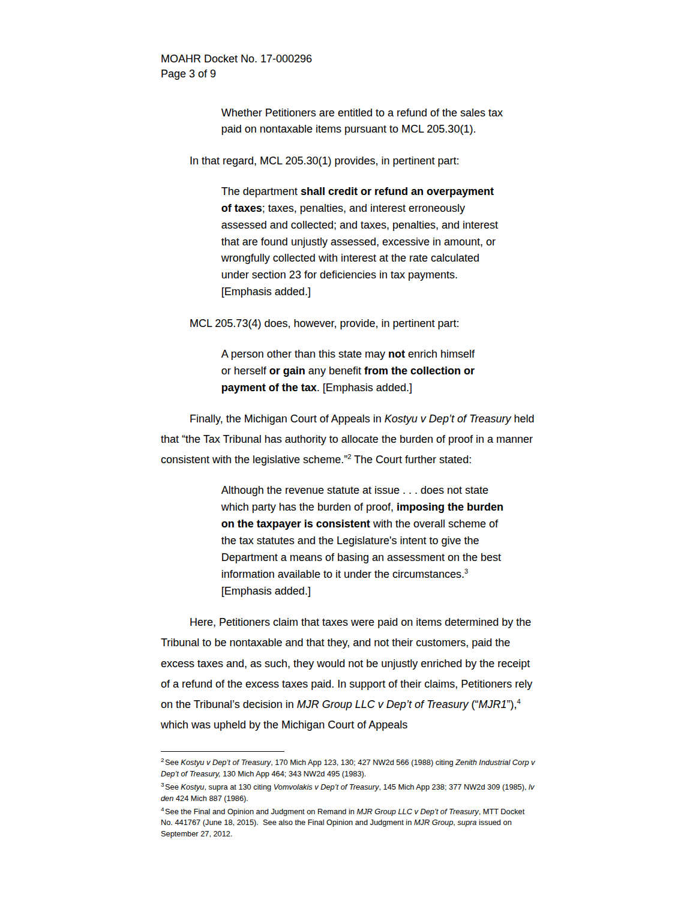MOAHR Docket No. 17-000296
Page 3 of 9
Whether Petitioners are entitled to a refund of the sales tax paid on nontaxable items pursuant to MCL 205.30(1).
In that regard, MCL 205.30(1) provides, in pertinent part:
The department shall credit or refund an overpayment of taxes; taxes, penalties, and interest erroneously assessed and collected; and taxes, penalties, and interest that are found unjustly assessed, excessive in amount, or wrongfully collected with interest at the rate calculated under section 23 for deficiencies in tax payments. [Emphasis added.]
MCL 205.73(4) does, however, provide, in pertinent part:
A person other than this state may not enrich himself or herself or gain any benefit from the collection or payment of the tax. [Emphasis added.]
Finally, the Michigan Court of Appeals in Kostyu v Dep’t of Treasury held that “the Tax Tribunal has authority to allocate the burden of proof in a manner consistent with the legislative scheme.”2 The Court further stated:
Although the revenue statute at issue . . . does not state which party has the burden of proof, imposing the burden on the taxpayer is consistent with the overall scheme of the tax statutes and the Legislature's intent to give the Department a means of basing an assessment on the best information available to it under the circumstances.3 [Emphasis added.]
Here, Petitioners claim that taxes were paid on items determined by the Tribunal to be nontaxable and that they, and not their customers, paid the excess taxes and, as such, they would not be unjustly enriched by the receipt of a refund of the excess taxes paid. In support of their claims, Petitioners rely on the Tribunal’s decision in MJR Group LLC v Dep’t of Treasury (“MJR1”),4 which was upheld by the Michigan Court of Appeals
2 See Kostyu v Dep’t of Treasury, 170 Mich App 123, 130; 427 NW2d 566 (1988) citing Zenith Industrial Corp v Dep’t of Treasury, 130 Mich App 464; 343 NW2d 495 (1983).
3 See Kostyu, supra at 130 citing Vomvolakis v Dep’t of Treasury, 145 Mich App 238; 377 NW2d 309 (1985), lv den 424 Mich 887 (1986).
4 See the Final and Opinion and Judgment on Remand in MJR Group LLC v Dep’t of Treasury, MTT Docket No. 441767 (June 18, 2015). See also the Final Opinion and Judgment in MJR Group, supra issued on September 27, 2012.